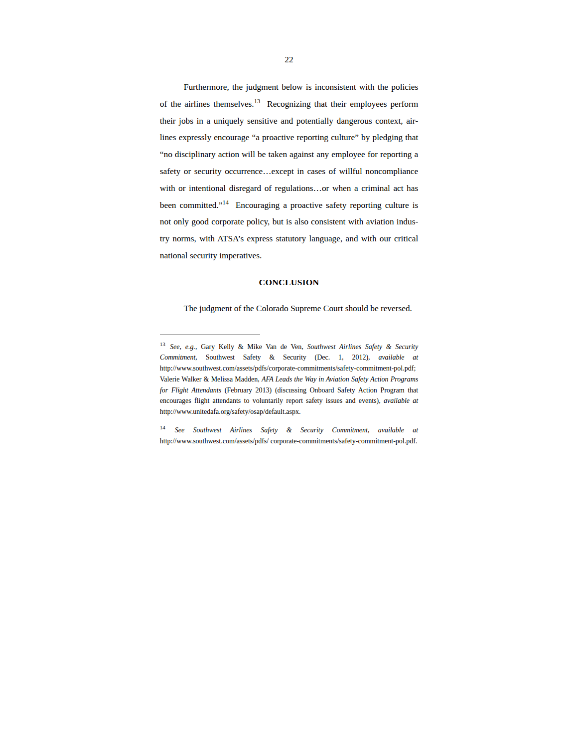22
Furthermore, the judgment below is inconsistent with the policies of the airlines themselves.13 Recognizing that their employees perform their jobs in a uniquely sensitive and potentially dangerous context, airlines expressly encourage “a proactive reporting culture” by pledging that “no disciplinary action will be taken against any employee for reporting a safety or security occurrence…except in cases of willful noncompliance with or intentional disregard of regulations…or when a criminal act has been committed.”14 Encouraging a proactive safety reporting culture is not only good corporate policy, but is also consistent with aviation industry norms, with ATSA’s express statutory language, and with our critical national security imperatives.
CONCLUSION
The judgment of the Colorado Supreme Court should be reversed.
13 See, e.g., Gary Kelly & Mike Van de Ven, Southwest Airlines Safety & Security Commitment, Southwest Safety & Security (Dec. 1, 2012), available at http://www.southwest.com/assets/pdfs/corporate-commitments/safety-commitment-pol.pdf; Valerie Walker & Melissa Madden, AFA Leads the Way in Aviation Safety Action Programs for Flight Attendants (February 2013) (discussing Onboard Safety Action Program that encourages flight attendants to voluntarily report safety issues and events), available at http://www.unitedafa.org/safety/osap/default.aspx.
14 See Southwest Airlines Safety & Security Commitment, available at http://www.southwest.com/assets/pdfs/ corporate-commitments/safety-commitment-pol.pdf.